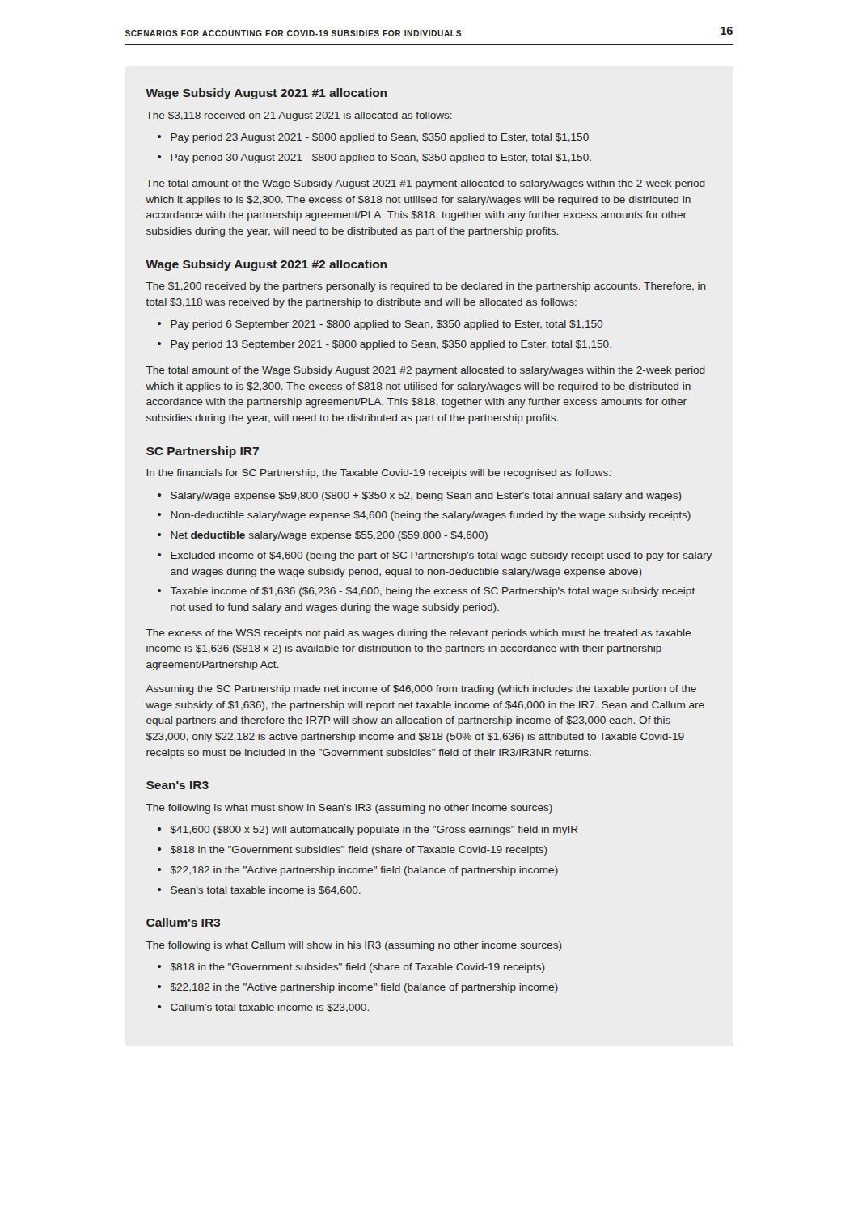Scenarios for accounting for COVID-19 subsidies for individuals
16
Wage Subsidy August 2021 #1 allocation
The $3,118 received on 21 August 2021 is allocated as follows:
Pay period 23 August 2021 - $800 applied to Sean, $350 applied to Ester, total $1,150
Pay period 30 August 2021 - $800 applied to Sean, $350 applied to Ester, total $1,150.
The total amount of the Wage Subsidy August 2021 #1 payment allocated to salary/wages within the 2-week period which it applies to is $2,300. The excess of $818 not utilised for salary/wages will be required to be distributed in accordance with the partnership agreement/PLA. This $818, together with any further excess amounts for other subsidies during the year, will need to be distributed as part of the partnership profits.
Wage Subsidy August 2021 #2 allocation
The $1,200 received by the partners personally is required to be declared in the partnership accounts. Therefore, in total $3,118 was received by the partnership to distribute and will be allocated as follows:
Pay period 6 September 2021 - $800 applied to Sean, $350 applied to Ester, total $1,150
Pay period 13 September 2021 - $800 applied to Sean, $350 applied to Ester, total $1,150.
The total amount of the Wage Subsidy August 2021 #2 payment allocated to salary/wages within the 2-week period which it applies to is $2,300. The excess of $818 not utilised for salary/wages will be required to be distributed in accordance with the partnership agreement/PLA. This $818, together with any further excess amounts for other subsidies during the year, will need to be distributed as part of the partnership profits.
SC Partnership IR7
In the financials for SC Partnership, the Taxable Covid-19 receipts will be recognised as follows:
Salary/wage expense $59,800 ($800 + $350 x 52, being Sean and Ester's total annual salary and wages)
Non-deductible salary/wage expense $4,600 (being the salary/wages funded by the wage subsidy receipts)
Net deductible salary/wage expense $55,200 ($59,800 - $4,600)
Excluded income of $4,600 (being the part of SC Partnership's total wage subsidy receipt used to pay for salary and wages during the wage subsidy period, equal to non-deductible salary/wage expense above)
Taxable income of $1,636 ($6,236 - $4,600, being the excess of SC Partnership's total wage subsidy receipt not used to fund salary and wages during the wage subsidy period).
The excess of the WSS receipts not paid as wages during the relevant periods which must be treated as taxable income is $1,636 ($818 x 2) is available for distribution to the partners in accordance with their partnership agreement/Partnership Act.
Assuming the SC Partnership made net income of $46,000 from trading (which includes the taxable portion of the wage subsidy of $1,636), the partnership will report net taxable income of $46,000 in the IR7. Sean and Callum are equal partners and therefore the IR7P will show an allocation of partnership income of $23,000 each. Of this $23,000, only $22,182 is active partnership income and $818 (50% of $1,636) is attributed to Taxable Covid-19 receipts so must be included in the "Government subsidies" field of their IR3/IR3NR returns.
Sean's IR3
The following is what must show in Sean's IR3 (assuming no other income sources)
$41,600 ($800 x 52) will automatically populate in the "Gross earnings" field in myIR
$818 in the "Government subsidies" field (share of Taxable Covid-19 receipts)
$22,182 in the "Active partnership income" field (balance of partnership income)
Sean's total taxable income is $64,600.
Callum's IR3
The following is what Callum will show in his IR3 (assuming no other income sources)
$818 in the "Government subsides" field (share of Taxable Covid-19 receipts)
$22,182 in the "Active partnership income" field (balance of partnership income)
Callum's total taxable income is $23,000.